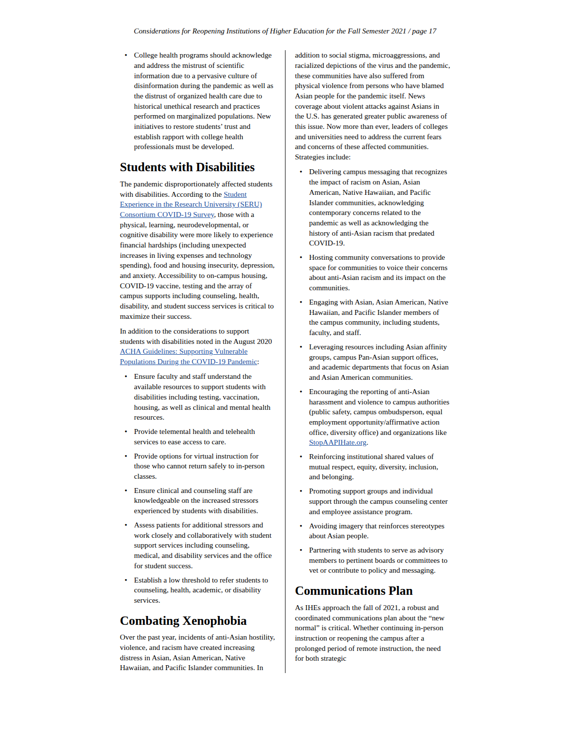Considerations for Reopening Institutions of Higher Education for the Fall Semester 2021 / page 17
College health programs should acknowledge and address the mistrust of scientific information due to a pervasive culture of disinformation during the pandemic as well as the distrust of organized health care due to historical unethical research and practices performed on marginalized populations. New initiatives to restore students’ trust and establish rapport with college health professionals must be developed.
Students with Disabilities
The pandemic disproportionately affected students with disabilities. According to the Student Experience in the Research University (SERU) Consortium COVID-19 Survey, those with a physical, learning, neurodevelopmental, or cognitive disability were more likely to experience financial hardships (including unexpected increases in living expenses and technology spending), food and housing insecurity, depression, and anxiety. Accessibility to on-campus housing, COVID-19 vaccine, testing and the array of campus supports including counseling, health, disability, and student success services is critical to maximize their success.
In addition to the considerations to support students with disabilities noted in the August 2020 ACHA Guidelines: Supporting Vulnerable Populations During the COVID-19 Pandemic:
Ensure faculty and staff understand the available resources to support students with disabilities including testing, vaccination, housing, as well as clinical and mental health resources.
Provide telemental health and telehealth services to ease access to care.
Provide options for virtual instruction for those who cannot return safely to in-person classes.
Ensure clinical and counseling staff are knowledgeable on the increased stressors experienced by students with disabilities.
Assess patients for additional stressors and work closely and collaboratively with student support services including counseling, medical, and disability services and the office for student success.
Establish a low threshold to refer students to counseling, health, academic, or disability services.
Combating Xenophobia
Over the past year, incidents of anti-Asian hostility, violence, and racism have created increasing distress in Asian, Asian American, Native Hawaiian, and Pacific Islander communities. In addition to social stigma, microaggressions, and racialized depictions of the virus and the pandemic, these communities have also suffered from physical violence from persons who have blamed Asian people for the pandemic itself. News coverage about violent attacks against Asians in the U.S. has generated greater public awareness of this issue. Now more than ever, leaders of colleges and universities need to address the current fears and concerns of these affected communities. Strategies include:
Delivering campus messaging that recognizes the impact of racism on Asian, Asian American, Native Hawaiian, and Pacific Islander communities, acknowledging contemporary concerns related to the pandemic as well as acknowledging the history of anti-Asian racism that predated COVID-19.
Hosting community conversations to provide space for communities to voice their concerns about anti-Asian racism and its impact on the communities.
Engaging with Asian, Asian American, Native Hawaiian, and Pacific Islander members of the campus community, including students, faculty, and staff.
Leveraging resources including Asian affinity groups, campus Pan-Asian support offices, and academic departments that focus on Asian and Asian American communities.
Encouraging the reporting of anti-Asian harassment and violence to campus authorities (public safety, campus ombudsperson, equal employment opportunity/affirmative action office, diversity office) and organizations like StopAAPIHate.org.
Reinforcing institutional shared values of mutual respect, equity, diversity, inclusion, and belonging.
Promoting support groups and individual support through the campus counseling center and employee assistance program.
Avoiding imagery that reinforces stereotypes about Asian people.
Partnering with students to serve as advisory members to pertinent boards or committees to vet or contribute to policy and messaging.
Communications Plan
As IHEs approach the fall of 2021, a robust and coordinated communications plan about the “new normal” is critical. Whether continuing in-person instruction or reopening the campus after a prolonged period of remote instruction, the need for both strategic